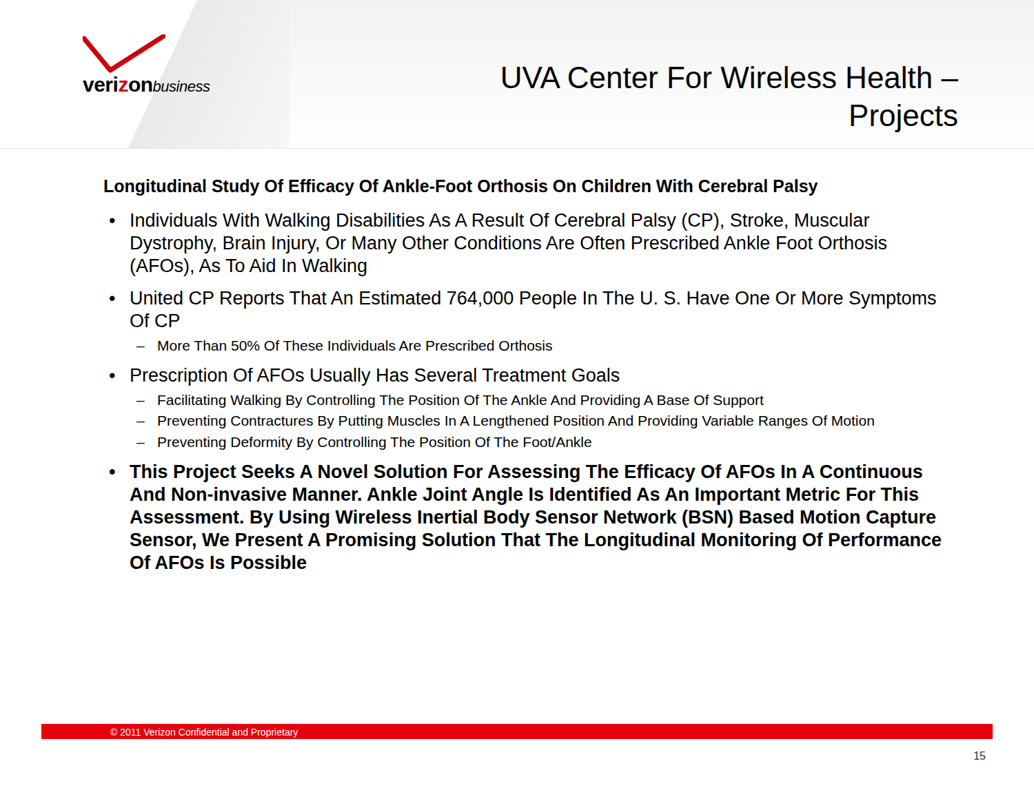verizonbusiness
UVA Center For Wireless Health –
Projects
Longitudinal Study Of Efficacy Of Ankle-Foot Orthosis On Children With Cerebral Palsy
Individuals With Walking Disabilities As A Result Of Cerebral Palsy (CP), Stroke, Muscular Dystrophy, Brain Injury, Or Many Other Conditions Are Often Prescribed Ankle Foot Orthosis (AFOs), As To Aid In Walking
United CP Reports That An Estimated 764,000 People In The U. S. Have One Or More Symptoms Of CP
More Than 50% Of These Individuals Are Prescribed Orthosis
Prescription Of AFOs Usually Has Several Treatment Goals
Facilitating Walking By Controlling The Position Of The Ankle And Providing A Base Of Support
Preventing Contractures By Putting Muscles In A Lengthened Position And Providing Variable Ranges Of Motion
Preventing Deformity By Controlling The Position Of The Foot/Ankle
This Project Seeks A Novel Solution For Assessing The Efficacy Of AFOs In A Continuous And Non-invasive Manner. Ankle Joint Angle Is Identified As An Important Metric For This Assessment. By Using Wireless Inertial Body Sensor Network (BSN) Based Motion Capture Sensor, We Present A Promising Solution That The Longitudinal Monitoring Of Performance Of AFOs Is Possible
© 2011 Verizon Confidential and Proprietary
15